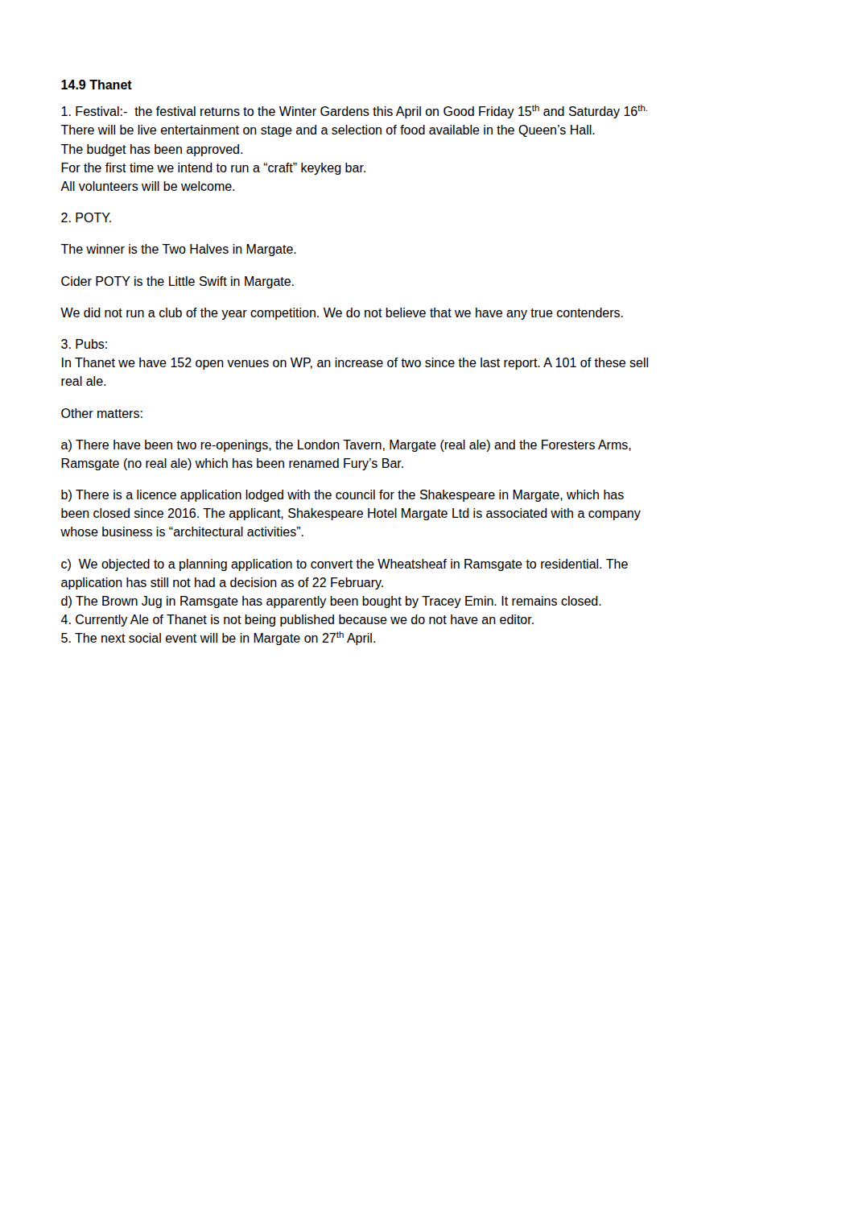14.9 Thanet
1. Festival:- the festival returns to the Winter Gardens this April on Good Friday 15th and Saturday 16th. There will be live entertainment on stage and a selection of food available in the Queen’s Hall.
The budget has been approved.
For the first time we intend to run a “craft” keykeg bar.
All volunteers will be welcome.
2. POTY.
The winner is the Two Halves in Margate.
Cider POTY is the Little Swift in Margate.
We did not run a club of the year competition. We do not believe that we have any true contenders.
3. Pubs:
In Thanet we have 152 open venues on WP, an increase of two since the last report. A 101 of these sell real ale.
Other matters:
a) There have been two re-openings, the London Tavern, Margate (real ale) and the Foresters Arms, Ramsgate (no real ale) which has been renamed Fury’s Bar.
b) There is a licence application lodged with the council for the Shakespeare in Margate, which has been closed since 2016. The applicant, Shakespeare Hotel Margate Ltd is associated with a company whose business is “architectural activities”.
c) We objected to a planning application to convert the Wheatsheaf in Ramsgate to residential. The application has still not had a decision as of 22 February.
d) The Brown Jug in Ramsgate has apparently been bought by Tracey Emin. It remains closed.
4. Currently Ale of Thanet is not being published because we do not have an editor.
5. The next social event will be in Margate on 27th April.